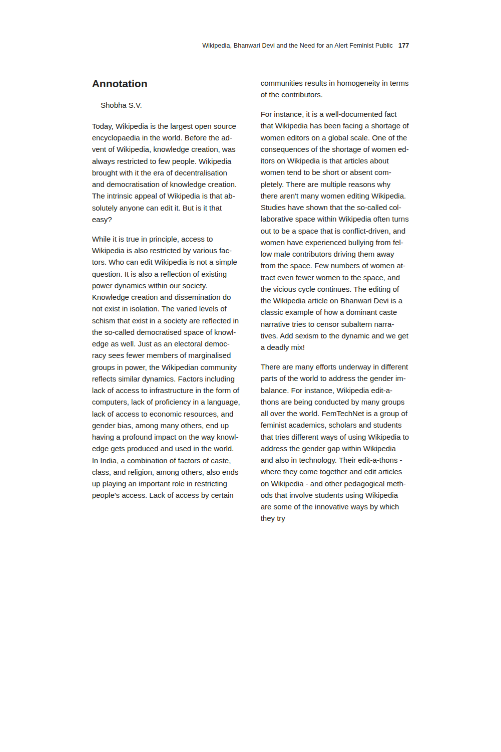Wikipedia, Bhanwari Devi and the Need for an Alert Feminist Public 177
Annotation
Shobha S.V.
Today, Wikipedia is the largest open source encyclopaedia in the world. Before the advent of Wikipedia, knowledge creation, was always restricted to few people. Wikipedia brought with it the era of decentralisation and democratisation of knowledge creation. The intrinsic appeal of Wikipedia is that absolutely anyone can edit it. But is it that easy?
While it is true in principle, access to Wikipedia is also restricted by various factors. Who can edit Wikipedia is not a simple question. It is also a reflection of existing power dynamics within our society. Knowledge creation and dissemination do not exist in isolation. The varied levels of schism that exist in a society are reflected in the so-called democratised space of knowledge as well. Just as an electoral democracy sees fewer members of marginalised groups in power, the Wikipedian community reflects similar dynamics. Factors including lack of access to infrastructure in the form of computers, lack of proficiency in a language, lack of access to economic resources, and gender bias, among many others, end up having a profound impact on the way knowledge gets produced and used in the world. In India, a combination of factors of caste, class, and religion, among others, also ends up playing an important role in restricting people's access. Lack of access by certain communities results in homogeneity in terms of the contributors.
For instance, it is a well-documented fact that Wikipedia has been facing a shortage of women editors on a global scale. One of the consequences of the shortage of women editors on Wikipedia is that articles about women tend to be short or absent completely. There are multiple reasons why there aren't many women editing Wikipedia. Studies have shown that the so-called collaborative space within Wikipedia often turns out to be a space that is conflict-driven, and women have experienced bullying from fellow male contributors driving them away from the space. Few numbers of women attract even fewer women to the space, and the vicious cycle continues. The editing of the Wikipedia article on Bhanwari Devi is a classic example of how a dominant caste narrative tries to censor subaltern narratives. Add sexism to the dynamic and we get a deadly mix!
There are many efforts underway in different parts of the world to address the gender imbalance. For instance, Wikipedia edit-a-thons are being conducted by many groups all over the world. FemTechNet is a group of feminist academics, scholars and students that tries different ways of using Wikipedia to address the gender gap within Wikipedia and also in technology. Their edit-a-thons - where they come together and edit articles on Wikipedia - and other pedagogical methods that involve students using Wikipedia are some of the innovative ways by which they try